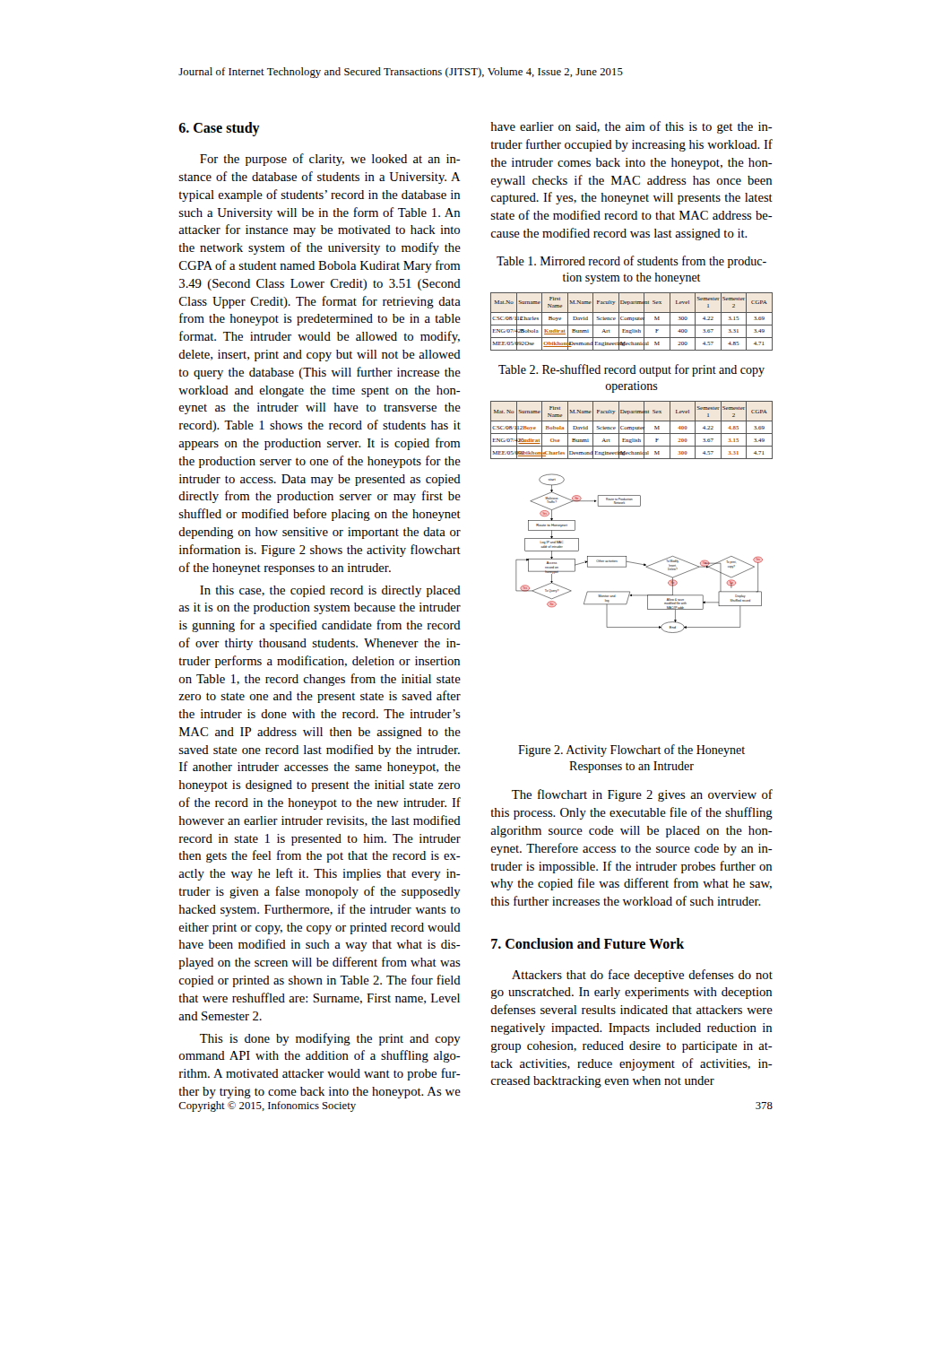Journal of Internet Technology and Secured Transactions (JITST), Volume 4, Issue 2, June 2015
6. Case study
For the purpose of clarity, we looked at an instance of the database of students in a University. A typical example of students’ record in the database in such a University will be in the form of Table 1. An attacker for instance may be motivated to hack into the network system of the university to modify the CGPA of a student named Bobola Kudirat Mary from 3.49 (Second Class Lower Credit) to 3.51 (Second Class Upper Credit). The format for retrieving data from the honeypot is predetermined to be in a table format. The intruder would be allowed to modify, delete, insert, print and copy but will not be allowed to query the database (This will further increase the workload and elongate the time spent on the honeynet as the intruder will have to transverse the record). Table 1 shows the record of students has it appears on the production server. It is copied from the production server to one of the honeypots for the intruder to access. Data may be presented as copied directly from the production server or may first be shuffled or modified before placing on the honeynet depending on how sensitive or important the data or information is. Figure 2 shows the activity flowchart of the honeynet responses to an intruder.
In this case, the copied record is directly placed as it is on the production system because the intruder is gunning for a specified candidate from the record of over thirty thousand students. Whenever the intruder performs a modification, deletion or insertion on Table 1, the record changes from the initial state zero to state one and the present state is saved after the intruder is done with the record. The intruder’s MAC and IP address will then be assigned to the saved state one record last modified by the intruder. If another intruder accesses the same honeypot, the honeypot is designed to present the initial state zero of the record in the honeypot to the new intruder. If however an earlier intruder revisits, the last modified record in state 1 is presented to him. The intruder then gets the feel from the pot that the record is exactly the way he left it. This implies that every intruder is given a false monopoly of the supposedly hacked system. Furthermore, if the intruder wants to either print or copy, the copy or printed record would have been modified in such a way that what is displayed on the screen will be different from what was copied or printed as shown in Table 2. The four field that were reshuffled are: Surname, First name, Level and Semester 2.
This is done by modifying the print and copy ommand API with the addition of a shuffling algorithm. A motivated attacker would want to probe further by trying to come back into the honeypot. As we have earlier on said, the aim of this is to get the intruder further occupied by increasing his workload. If the intruder comes back into the honeypot, the honeywall checks if the MAC address has once been captured. If yes, the honeynet will presents the latest state of the modified record to that MAC address because the modified record was last assigned to it.
Table 1. Mirrored record of students from the production system to the honeynet
| Mat.No | Surname | First Name | M.Name | Faculty | Department | Sex | Level | Semester 1 | Semester 2 | CGPA |
| --- | --- | --- | --- | --- | --- | --- | --- | --- | --- | --- |
| CSC/08/112 | Charles | Boye | David | Science | Computer | M | 300 | 4.22 | 3.15 | 3.69 |
| ENG/07/425 | Bobola | Kudirat | Bunmi | Art | English | F | 400 | 3.67 | 3.31 | 3.49 |
| MEE/05/092 | Ose | Obikhome | Desmond | Engineering | Mechanical | M | 200 | 4.57 | 4.85 | 4.71 |
Table 2. Re-shuffled record output for print and copy operations
| Mat. No | Surname | First Name | M.Name | Faculty | Department | Sex | Level | Semester 1 | Semester 2 | CGPA |
| --- | --- | --- | --- | --- | --- | --- | --- | --- | --- | --- |
| CSC/08/112 | Boye | Bobola | David | Science | Computer | M | 400 | 4.22 | 4.85 | 3.69 |
| ENG/07/425 | Kudirat | Ose | Bunmi | Art | English | F | 200 | 3.67 | 3.15 | 3.49 |
| MEE/05/092 | Obikhome | Charles | Desmond | Engineering | Mechanical | M | 300 | 4.57 | 3.31 | 4.71 |
start Malicious Traffic? No Route to Production Network Yes Route to Honeynet Log IP and MAC addr of intruder Access record on honeypot To Query? Yes No Other activities To Modify, Insert, Delete? Yes No To print, copy? Yes No Monitor and log Allow & save modified file with MAC/IP addr Display Shuffled record End
Figure 2. Activity Flowchart of the Honeynet Responses to an Intruder
The flowchart in Figure 2 gives an overview of this process. Only the executable file of the shuffling algorithm source code will be placed on the honeynet. Therefore access to the source code by an intruder is impossible. If the intruder probes further on why the copied file was different from what he saw, this further increases the workload of such intruder.
7. Conclusion and Future Work
Attackers that do face deceptive defenses do not go unscratched. In early experiments with deception defenses several results indicated that attackers were negatively impacted. Impacts included reduction in group cohesion, reduced desire to participate in attack activities, reduce enjoyment of activities, increased backtracking even when not under
Copyright © 2015, Infonomics Society 378